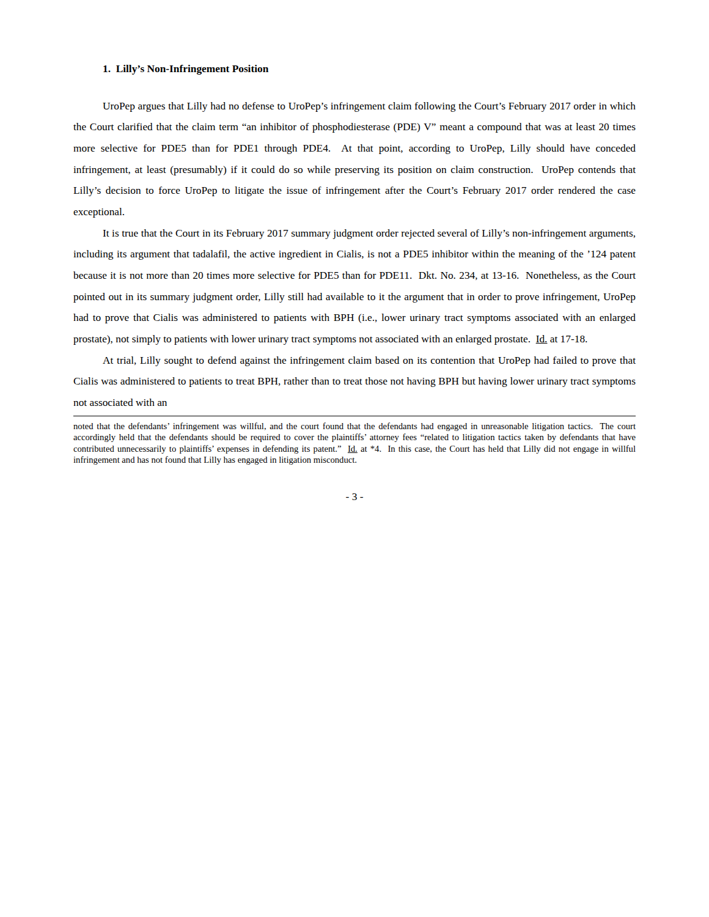1. Lilly’s Non-Infringement Position
UroPep argues that Lilly had no defense to UroPep’s infringement claim following the Court’s February 2017 order in which the Court clarified that the claim term “an inhibitor of phosphodiesterase (PDE) V” meant a compound that was at least 20 times more selective for PDE5 than for PDE1 through PDE4. At that point, according to UroPep, Lilly should have conceded infringement, at least (presumably) if it could do so while preserving its position on claim construction. UroPep contends that Lilly’s decision to force UroPep to litigate the issue of infringement after the Court’s February 2017 order rendered the case exceptional.
It is true that the Court in its February 2017 summary judgment order rejected several of Lilly’s non-infringement arguments, including its argument that tadalafil, the active ingredient in Cialis, is not a PDE5 inhibitor within the meaning of the ’124 patent because it is not more than 20 times more selective for PDE5 than for PDE11. Dkt. No. 234, at 13-16. Nonetheless, as the Court pointed out in its summary judgment order, Lilly still had available to it the argument that in order to prove infringement, UroPep had to prove that Cialis was administered to patients with BPH (i.e., lower urinary tract symptoms associated with an enlarged prostate), not simply to patients with lower urinary tract symptoms not associated with an enlarged prostate. Id. at 17-18.
At trial, Lilly sought to defend against the infringement claim based on its contention that UroPep had failed to prove that Cialis was administered to patients to treat BPH, rather than to treat those not having BPH but having lower urinary tract symptoms not associated with an
noted that the defendants’ infringement was willful, and the court found that the defendants had engaged in unreasonable litigation tactics. The court accordingly held that the defendants should be required to cover the plaintiffs’ attorney fees “related to litigation tactics taken by defendants that have contributed unnecessarily to plaintiffs’ expenses in defending its patent.” Id. at *4. In this case, the Court has held that Lilly did not engage in willful infringement and has not found that Lilly has engaged in litigation misconduct.
- 3 -